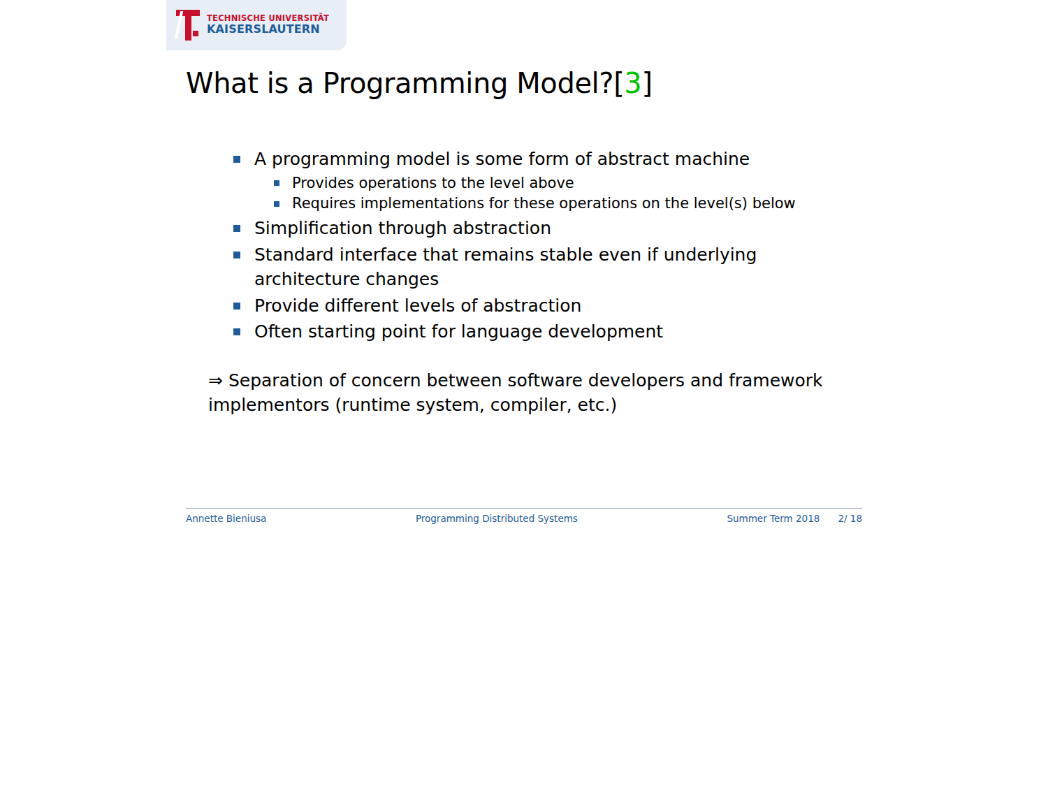TECHNISCHE UNIVERSITÄT
KAISERSLAUTERN
What is a Programming Model?[3]
A programming model is some form of abstract machine
Provides operations to the level above
Requires implementations for these operations on the level(s) below
Simplification through abstraction
Standard interface that remains stable even if underlying architecture changes
Provide different levels of abstraction
Often starting point for language development
⇒ Separation of concern between software developers and framework implementors (runtime system, compiler, etc.)
Annette Bieniusa
Programming Distributed Systems
Summer Term 20182/ 18